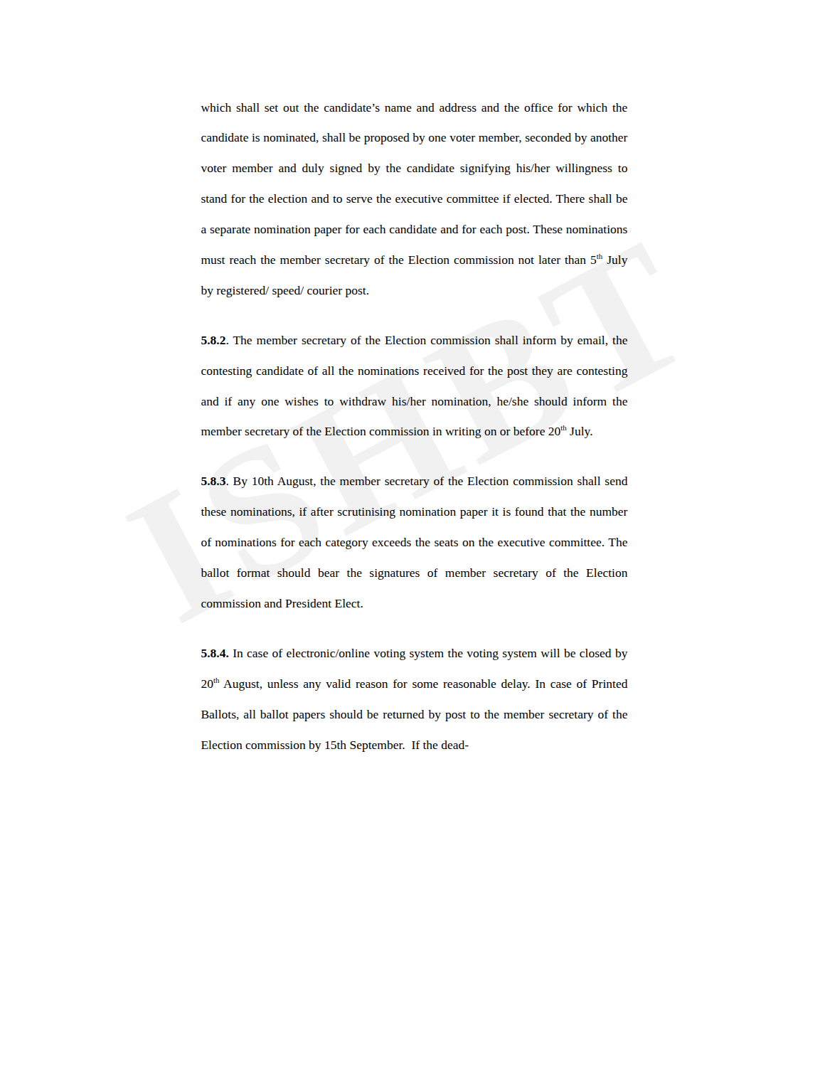ISHBT
which shall set out the candidate’s name and address and the office for which the candidate is nominated, shall be proposed by one voter member, seconded by another voter member and duly signed by the candidate signifying his/her willingness to stand for the election and to serve the executive committee if elected. There shall be a separate nomination paper for each candidate and for each post. These nominations must reach the member secretary of the Election commission not later than 5th July by registered/ speed/ courier post.
5.8.2. The member secretary of the Election commission shall inform by email, the contesting candidate of all the nominations received for the post they are contesting and if any one wishes to withdraw his/her nomination, he/she should inform the member secretary of the Election commission in writing on or before 20th July.
5.8.3. By 10th August, the member secretary of the Election commission shall send these nominations, if after scrutinising nomination paper it is found that the number of nominations for each category exceeds the seats on the executive committee. The ballot format should bear the signatures of member secretary of the Election commission and President Elect.
5.8.4. In case of electronic/online voting system the voting system will be closed by 20th August, unless any valid reason for some reasonable delay. In case of Printed Ballots, all ballot papers should be returned by post to the member secretary of the Election commission by 15th September. If the dead-